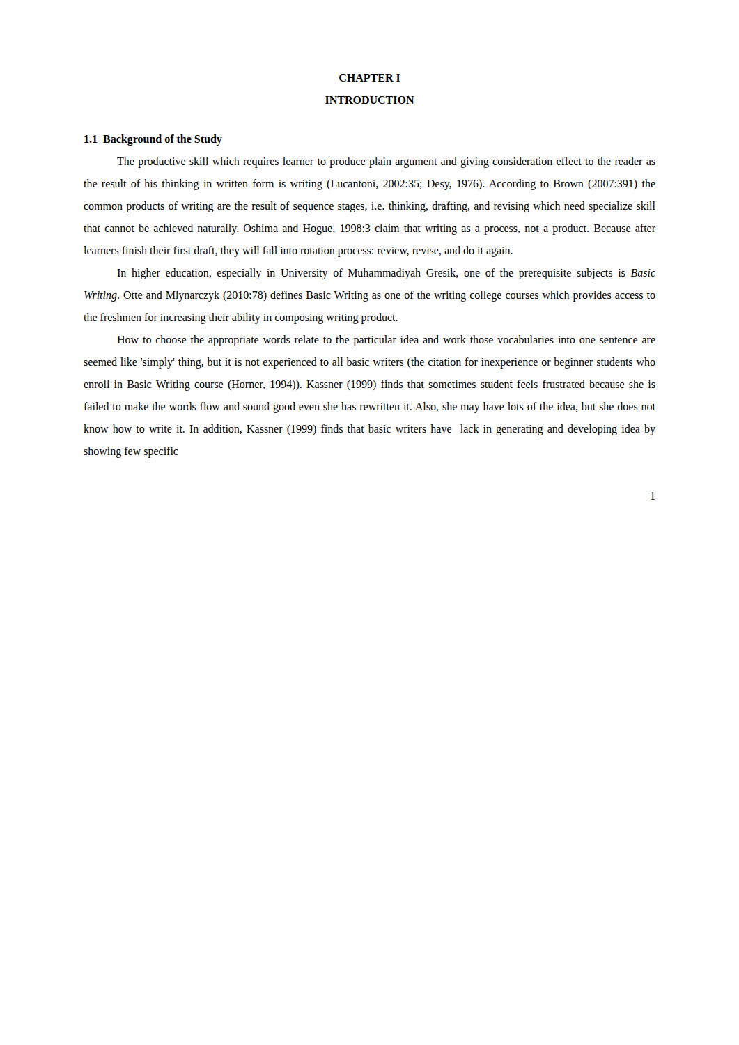CHAPTER I
INTRODUCTION
1.1 Background of the Study
The productive skill which requires learner to produce plain argument and giving consideration effect to the reader as the result of his thinking in written form is writing (Lucantoni, 2002:35; Desy, 1976). According to Brown (2007:391) the common products of writing are the result of sequence stages, i.e. thinking, drafting, and revising which need specialize skill that cannot be achieved naturally. Oshima and Hogue, 1998:3 claim that writing as a process, not a product. Because after learners finish their first draft, they will fall into rotation process: review, revise, and do it again.
In higher education, especially in University of Muhammadiyah Gresik, one of the prerequisite subjects is Basic Writing. Otte and Mlynarczyk (2010:78) defines Basic Writing as one of the writing college courses which provides access to the freshmen for increasing their ability in composing writing product.
How to choose the appropriate words relate to the particular idea and work those vocabularies into one sentence are seemed like 'simply' thing, but it is not experienced to all basic writers (the citation for inexperience or beginner students who enroll in Basic Writing course (Horner, 1994)). Kassner (1999) finds that sometimes student feels frustrated because she is failed to make the words flow and sound good even she has rewritten it. Also, she may have lots of the idea, but she does not know how to write it. In addition, Kassner (1999) finds that basic writers have lack in generating and developing idea by showing few specific
1